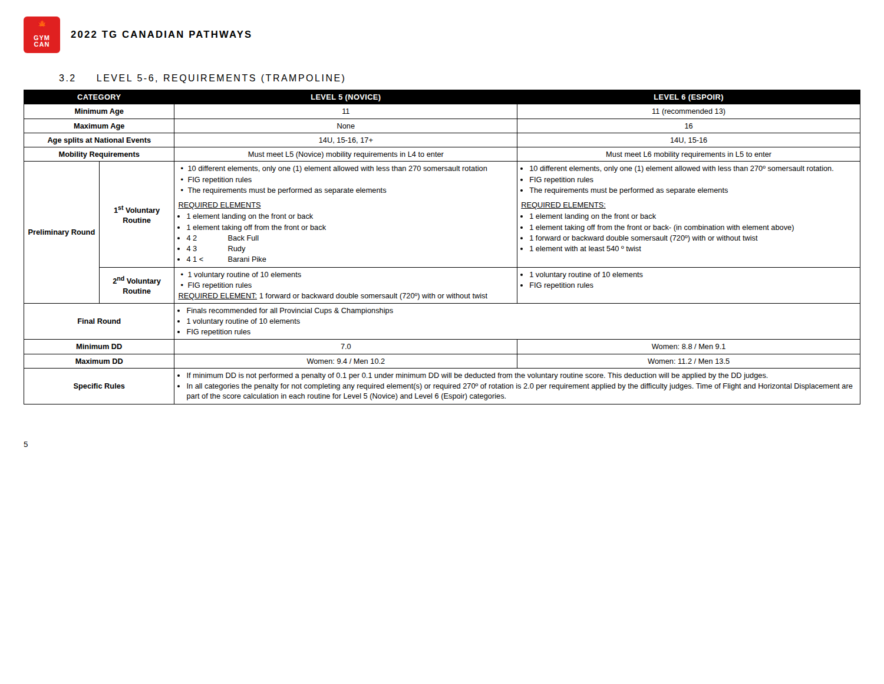🍁
GYM
CAN
2022 TG CANADIAN PATHWAYS
3.2 LEVEL 5-6, REQUIREMENTS (TRAMPOLINE)
| CATEGORY | LEVEL 5 (NOVICE) | LEVEL 6 (ESPOIR) |
| --- | --- | --- |
| Minimum Age | 11 | 11 (recommended 13) |
| Maximum Age | None | 16 |
| Age splits at National Events | 14U, 15-16, 17+ | 14U, 15-16 |
| Mobility Requirements | Must meet L5 (Novice) mobility requirements in L4 to enter | Must meet L6 mobility requirements in L5 to enter |
| Preliminary Round | 1 st Voluntary Routine | 10 different elements, only one (1) element allowed with less than 270 somersault rotation FIG repetition rules The requirements must be performed as separate elements REQUIRED ELEMENTS 1 element landing on the front or back 1 element taking off from the front or back 4 2 Back Full 4 3 Rudy 4 1 < Barani Pike | 10 different elements, only one (1) element allowed with less than 270º somersault rotation. FIG repetition rules The requirements must be performed as separate elements REQUIRED ELEMENTS: 1 element landing on the front or back 1 element taking off from the front or back- (in combination with element above) 1 forward or backward double somersault (720º) with or without twist 1 element with at least 540 º twist |
| 2 nd Voluntary Routine | 1 voluntary routine of 10 elements FIG repetition rules REQUIRED ELEMENT: 1 forward or backward double somersault (720º) with or without twist | 1 voluntary routine of 10 elements FIG repetition rules |
| Final Round | Finals recommended for all Provincial Cups & Championships 1 voluntary routine of 10 elements FIG repetition rules |
| Minimum DD | 7.0 | Women: 8.8 / Men 9.1 |
| Maximum DD | Women: 9.4 / Men 10.2 | Women: 11.2 / Men 13.5 |
| Specific Rules | If minimum DD is not performed a penalty of 0.1 per 0.1 under minimum DD will be deducted from the voluntary routine score. This deduction will be applied by the DD judges. In all categories the penalty for not completing any required element(s) or required 270º of rotation is 2.0 per requirement applied by the difficulty judges. Time of Flight and Horizontal Displacement are part of the score calculation in each routine for Level 5 (Novice) and Level 6 (Espoir) categories. |
5